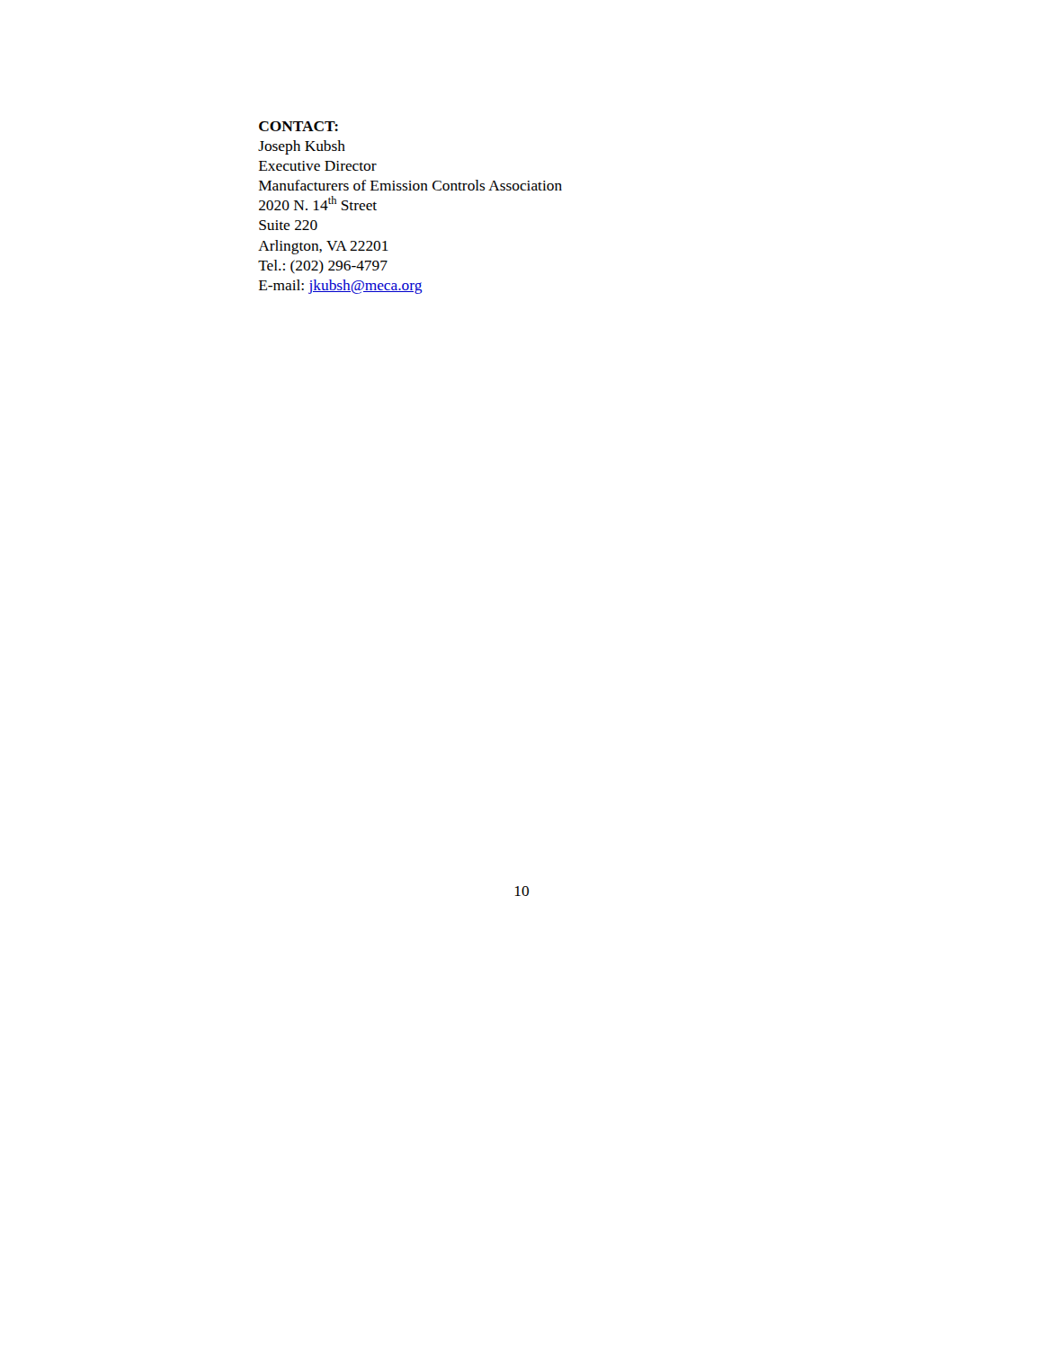CONTACT:
Joseph Kubsh
Executive Director
Manufacturers of Emission Controls Association
2020 N. 14th Street
Suite 220
Arlington, VA 22201
Tel.: (202) 296-4797
E-mail: jkubsh@meca.org
10